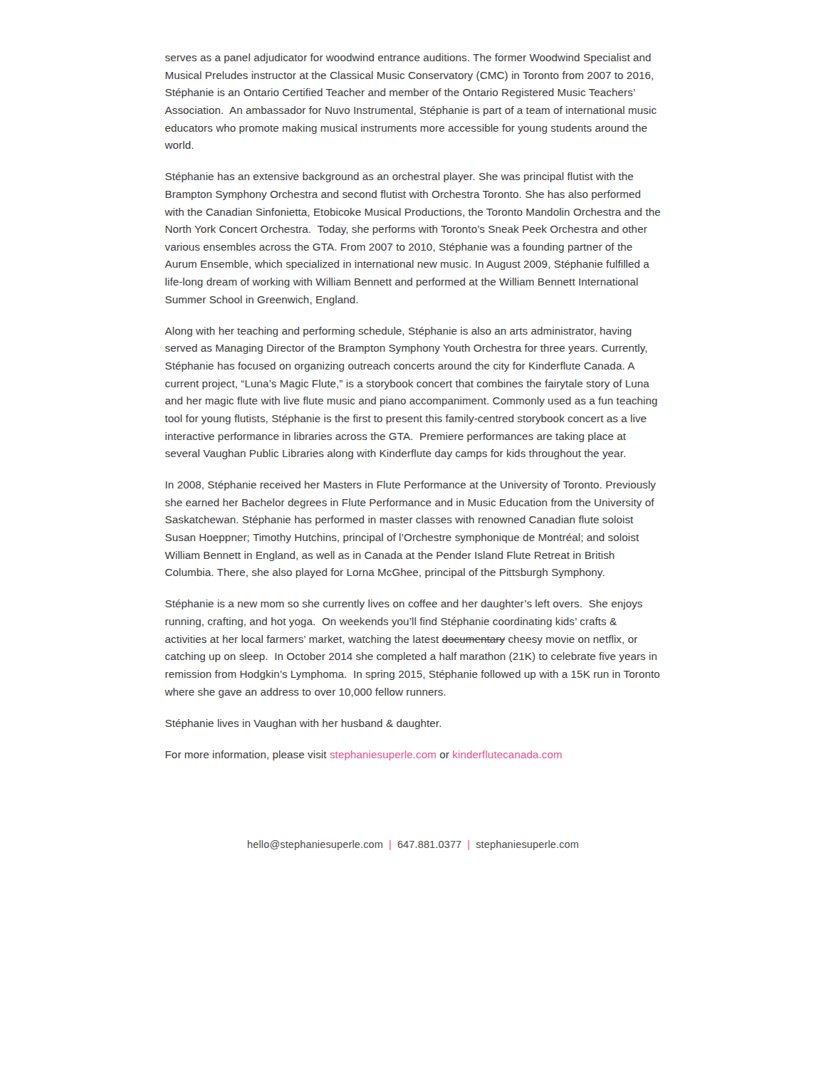serves as a panel adjudicator for woodwind entrance auditions. The former Woodwind Specialist and Musical Preludes instructor at the Classical Music Conservatory (CMC) in Toronto from 2007 to 2016, Stéphanie is an Ontario Certified Teacher and member of the Ontario Registered Music Teachers’ Association. An ambassador for Nuvo Instrumental, Stéphanie is part of a team of international music educators who promote making musical instruments more accessible for young students around the world.
Stéphanie has an extensive background as an orchestral player. She was principal flutist with the Brampton Symphony Orchestra and second flutist with Orchestra Toronto. She has also performed with the Canadian Sinfonietta, Etobicoke Musical Productions, the Toronto Mandolin Orchestra and the North York Concert Orchestra. Today, she performs with Toronto’s Sneak Peek Orchestra and other various ensembles across the GTA. From 2007 to 2010, Stéphanie was a founding partner of the Aurum Ensemble, which specialized in international new music. In August 2009, Stéphanie fulfilled a life-long dream of working with William Bennett and performed at the William Bennett International Summer School in Greenwich, England.
Along with her teaching and performing schedule, Stéphanie is also an arts administrator, having served as Managing Director of the Brampton Symphony Youth Orchestra for three years. Currently, Stéphanie has focused on organizing outreach concerts around the city for Kinderflute Canada. A current project, “Luna’s Magic Flute,” is a storybook concert that combines the fairytale story of Luna and her magic flute with live flute music and piano accompaniment. Commonly used as a fun teaching tool for young flutists, Stéphanie is the first to present this family-centred storybook concert as a live interactive performance in libraries across the GTA. Premiere performances are taking place at several Vaughan Public Libraries along with Kinderflute day camps for kids throughout the year.
In 2008, Stéphanie received her Masters in Flute Performance at the University of Toronto. Previously she earned her Bachelor degrees in Flute Performance and in Music Education from the University of Saskatchewan. Stéphanie has performed in master classes with renowned Canadian flute soloist Susan Hoeppner; Timothy Hutchins, principal of l’Orchestre symphonique de Montréal; and soloist William Bennett in England, as well as in Canada at the Pender Island Flute Retreat in British Columbia. There, she also played for Lorna McGhee, principal of the Pittsburgh Symphony.
Stéphanie is a new mom so she currently lives on coffee and her daughter’s left overs. She enjoys running, crafting, and hot yoga. On weekends you’ll find Stéphanie coordinating kids’ crafts & activities at her local farmers’ market, watching the latest documentary cheesy movie on netflix, or catching up on sleep. In October 2014 she completed a half marathon (21K) to celebrate five years in remission from Hodgkin’s Lymphoma. In spring 2015, Stéphanie followed up with a 15K run in Toronto where she gave an address to over 10,000 fellow runners.
Stéphanie lives in Vaughan with her husband & daughter.
For more information, please visit stephaniesuperle.com or kinderflutecanada.com
hello@stephaniesuperle.com|647.881.0377|stephaniesuperle.com